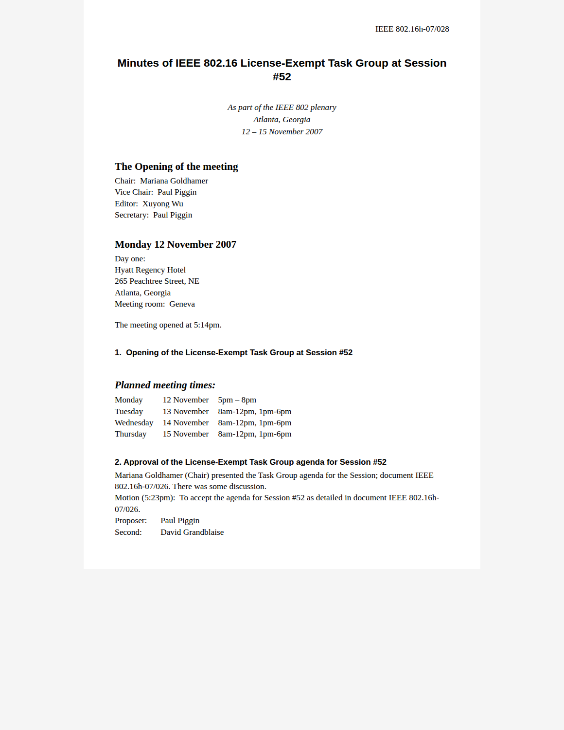IEEE 802.16h-07/028
Minutes of IEEE 802.16 License-Exempt Task Group at Session #52
As part of the IEEE 802 plenary
Atlanta, Georgia
12 – 15 November 2007
The Opening of the meeting
Chair: Mariana Goldhamer
Vice Chair: Paul Piggin
Editor: Xuyong Wu
Secretary: Paul Piggin
Monday 12 November 2007
Day one:
Hyatt Regency Hotel
265 Peachtree Street, NE
Atlanta, Georgia
Meeting room: Geneva
The meeting opened at 5:14pm.
1. Opening of the License-Exempt Task Group at Session #52
Planned meeting times:
| Monday | 12 November | 5pm – 8pm |
| Tuesday | 13 November | 8am-12pm, 1pm-6pm |
| Wednesday | 14 November | 8am-12pm, 1pm-6pm |
| Thursday | 15 November | 8am-12pm, 1pm-6pm |
2. Approval of the License-Exempt Task Group agenda for Session #52
Mariana Goldhamer (Chair) presented the Task Group agenda for the Session; document IEEE 802.16h-07/026. There was some discussion.
Motion (5:23pm): To accept the agenda for Session #52 as detailed in document IEEE 802.16h-07/026.
| Proposer: | Paul Piggin |
| Second: | David Grandblaise |